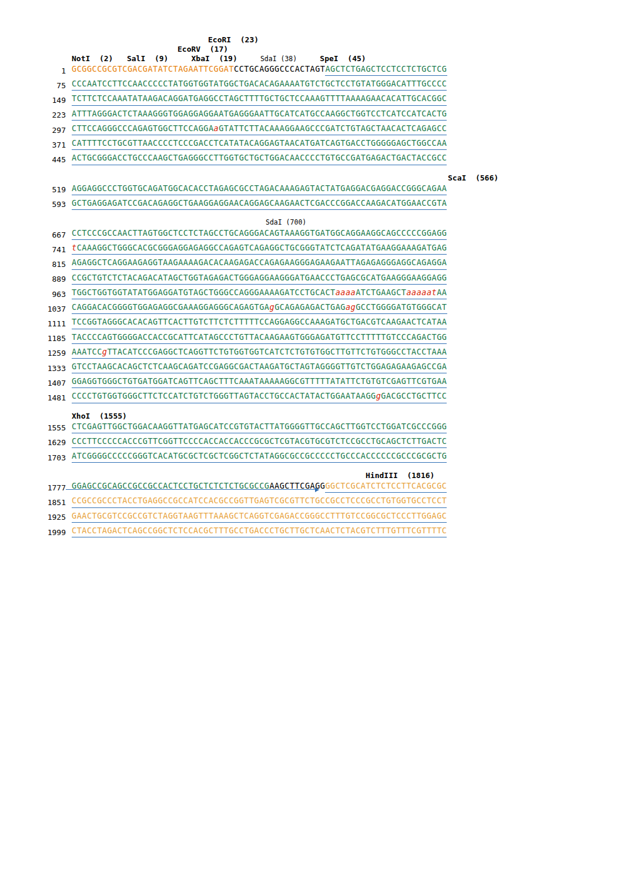1 EcoRI (23)
1 EcoRV (17)
1 NotI (2) SalI (9) XbaI (19) SdaI (38) SpeI (45)
1 GCGGCCGCGTCGACGATATCTAGAATTCGGAT CCTGCAGGGCCC ACTAGT AGCTCTGAGCTCCTCCTCTGCTCG
75 CCCAATCCTTCCAACCCCCTATGGTGGTATGGCTGACACAGAAAATGTCTGCTCCTGTATGGGACATTTGCCCC
149 TCTTCTCCAAATATAAGACAGGATGAGGCCTAGCTTTTGCTGCTCCAAAGTTTTAAAAGAACACATTGCACGGC
223 ATTTAGGGACTCTAAAGGGTGGAGGAGGAATGAGGGAATTGCATCATGCCAAGGCTGGTCCTCATCCATCACTG
297 CTTCCAGGGCCCAGAGTGGCTTCCAGGAa GTATTCTTACAAAGGAAGCCCGATCTGTAGCTAACACTCAGAGCC
371 CATTTTCCTGCGTTAACCCCTCCCGACCTCATATACAGGAGTAACATGATCAGTGACCTGGGGGAGCTGGCCAA
445 ACTGCGGGACCTGCCCAAGCTGAGGGCCTTGGTGCTGCTGGACAACCCCTGTGCCGATGAGACTGACTACCGCC
519 ScaI (566)
519 AGGAGGCCCTGGTGCAGATGGCACACCTAGAGCGCCTAGACAAAGAGTACTATGAGGACGAGGACCGGGCAGAA
593 GCTGAGGAGATCCGACAGAGGCTGAAGGAGGAACAGGAGCAAGAACTCGACCCGGACCAAGACATGGAACCGTA
667 SdaI (700)
667 CCTCCCGCCAACTTAGTGGCTCCTCTAGCCTGCAGGGACAGTAAAGGTGATGGCAGGAAGGCAGCCCCCGGAGG
741 t CAAAGGCTGGGCACGCGGGAGGAGAGGCCAGAGTCAGAGGCTGCGGGTATCTCAGATATGAAGGAAAGATGAG
815 AGAGGCTCAGGAAGAGGTAAGAAAAGACACAAGAGACCAGAGAAGGGAGAAGAATTAGAGAGGGAGGCAGAGGA
889 CCGCTGTCTCTACAGACATAGCTGGTAGAGACTGGGAGGAAGGGATGAACCCTGAGCGCATGAAGGGAAGGAGG
963 TGGCTGGTGGTATATGGAGGATGTAGCTGGGCCAGGGAAAAGATCCTGCACTaaaa ATCTGAAGCTaaaaat AA
1037 CAGGACACGGGGTGGAGAGGCGAAAGGAGGGCAGAGTGAg GCAGAGAGACTGAGag GCCTGGGGATGTGGGCAT
1111 TCCGGTAGGGCACACAGTTCACTTGTCTTCTCTTTTTCCAGGAGGCCAAAGATGCTGACGTCAAGAACTCATAA
1185 TACCCCAGTGGGGACCACCGCATTCATAGCCCTGTTACAAGAAGTGGGAGATGTTCCTTTTTGTCCCAGACTGG
1259 AAATCCg TTACATCCCGAGGCTCAGGTTCTGTGGTGGTCATCTCTGTGTGGCTTGTTCTGTGGGCCTACCTAAA
1333 GTCCTAAGCACAGCTCTCAAGCAGATCCGAGGCGACTAAGATGCTAGTAGGGGTTGTCTGGAGAGAAGAGCCGA
1407 GGAGGTGGGCTGTGATGGATCAGTTCAGCTTTCAAATAAAAAGGCGTTTTTATATTCTGTGTCGAGTTCGTGAA
1481 CCCCTGTGGTGGGCTTCTCCATCTGTCTGGGTTAGTACCTGCCACTATACTGGAATAAGGg GACGCCTGCTTCC
1555 XhoI (1555)
1555 CTCGAGTTGGCTGGACAAGGTTATGAGCATCCGTGTACTTATGGGGTTGCCAGCTTGGTCCTGGATCGCCCGGG
1629 CCCTTCCCCCACCCGTTCGGTTCCCCACCACCACCCGCGCTCGTACGTGCGTCTCCGCCTGCAGCTCTTGACTC
1703 ATCGGGGCCCCCGGGTCACATGCGCTCGCTCGGCTCTATAGGCGCCGCCCCCTGCCCACCCCCCGCCCGCGCTG
1777 HindIII (1816)
1777 GGAGCCGCAGCCGCCGCCACTCCTGCTCTCTCTGCGCCG AAGCTTCGAGG GGCTCGCATCTCTCCTTCACGCGC
1851 CCGCCGCCCTACCTGAGGCCGCCATCCACGCCGGTTGAGTCGCGTTCTGCCGCCTCCCGCCTGTGGTGCCTCCT
1925 GAACTGCGTCCGCCGTCTAGGTAAGTTTAAAGCTCAGGTCGAGACCGGGCCTTTGTCCGGCGCTCCCTTGGAGC
1999 CTACCTAGACTCAGCCGGCTCTCCACGCTTTGCCTGACCCTGCTTGCTCAACTCTACGTCTTTGTTTCGTTTTC